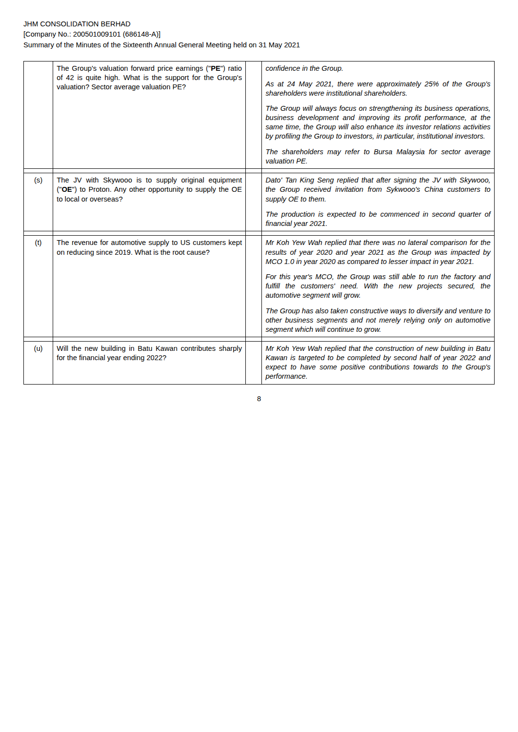JHM CONSOLIDATION BERHAD
[Company No.: 200501009101 (686148-A)]
Summary of the Minutes of the Sixteenth Annual General Meeting held on 31 May 2021
| | The Group's valuation forward price earnings (" PE ") ratio of 42 is quite high. What is the support for the Group's valuation? Sector average valuation PE? | | confidence in the Group. As at 24 May 2021, there were approximately 25% of the Group's shareholders were institutional shareholders. The Group will always focus on strengthening its business operations, business development and improving its profit performance, at the same time, the Group will also enhance its investor relations activities by profiling the Group to investors, in particular, institutional investors. The shareholders may refer to Bursa Malaysia for sector average valuation PE. |
| (s) | The JV with Skywooo is to supply original equipment (" OE ") to Proton. Any other opportunity to supply the OE to local or overseas? | | Dato' Tan King Seng replied that after signing the JV with Skywooo, the Group received invitation from Sykwooo's China customers to supply OE to them. The production is expected to be commenced in second quarter of financial year 2021. |
| (t) | The revenue for automotive supply to US customers kept on reducing since 2019. What is the root cause? | | Mr Koh Yew Wah replied that there was no lateral comparison for the results of year 2020 and year 2021 as the Group was impacted by MCO 1.0 in year 2020 as compared to lesser impact in year 2021. For this year's MCO, the Group was still able to run the factory and fulfill the customers' need. With the new projects secured, the automotive segment will grow. The Group has also taken constructive ways to diversify and venture to other business segments and not merely relying only on automotive segment which will continue to grow. |
| (u) | Will the new building in Batu Kawan contributes sharply for the financial year ending 2022? | | Mr Koh Yew Wah replied that the construction of new building in Batu Kawan is targeted to be completed by second half of year 2022 and expect to have some positive contributions towards to the Group's performance. |
8